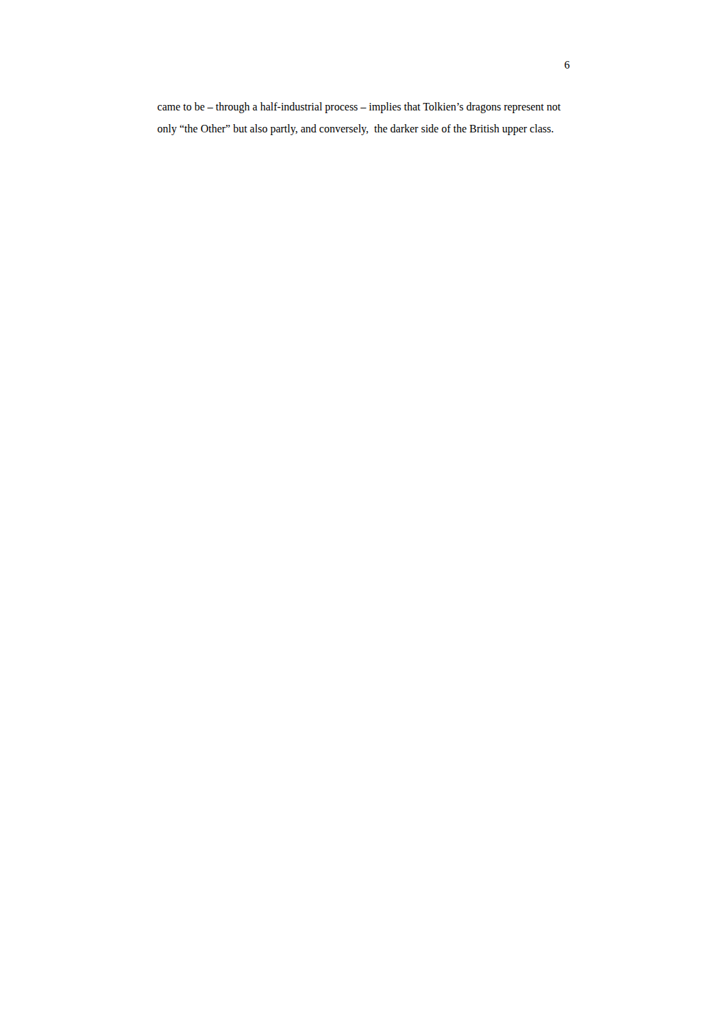6
came to be – through a half-industrial process – implies that Tolkien’s dragons represent not only “the Other” but also partly, and conversely, the darker side of the British upper class.